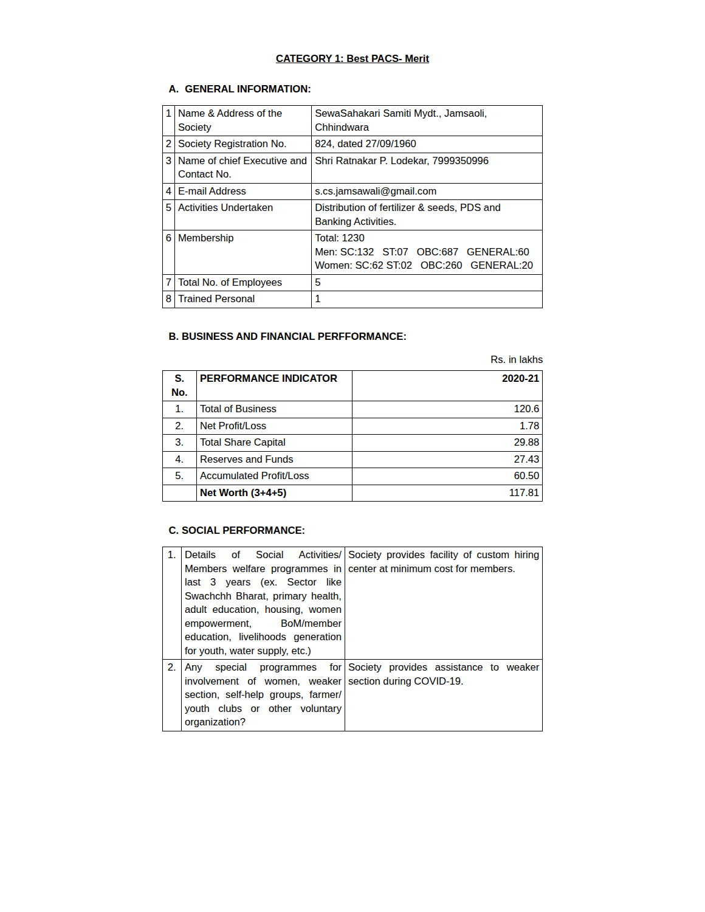CATEGORY 1: Best PACS- Merit
A. GENERAL INFORMATION:
| 1 | Name & Address of the Society | SewaSahakari Samiti Mydt., Jamsaoli, Chhindwara |
| 2 | Society Registration No. | 824, dated 27/09/1960 |
| 3 | Name of chief Executive and Contact No. | Shri Ratnakar P. Lodekar, 7999350996 |
| 4 | E-mail Address | s.cs.jamsawali@gmail.com |
| 5 | Activities Undertaken | Distribution of fertilizer & seeds, PDS and Banking Activities. |
| 6 | Membership | Total: 1230 Men: SC:132 ST:07 OBC:687 GENERAL:60 Women: SC:62 ST:02 OBC:260 GENERAL:20 |
| 7 | Total No. of Employees | 5 |
| 8 | Trained Personal | 1 |
B. BUSINESS AND FINANCIAL PERFFORMANCE:
Rs. in lakhs
| S. No . | PERFORMANCE INDICATOR | 2020-21 |
| --- | --- | --- |
| 1. | Total of Business | 120.6 |
| 2. | Net Profit/Loss | 1.78 |
| 3. | Total Share Capital | 29.88 |
| 4. | Reserves and Funds | 27.43 |
| 5. | Accumulated Profit/Loss | 60.50 |
| | Net Worth (3+4+5) | 117.81 |
C. SOCIAL PERFORMANCE:
| 1. | Details of Social Activities/ Members welfare programmes in last 3 years (ex. Sector like Swachchh Bharat, primary health, adult education, housing, women empowerment, BoM/member education, livelihoods generation for youth, water supply, etc.) | Society provides facility of custom hiring center at minimum cost for members. |
| 2. | Any special programmes for involvement of women, weaker section, self-help groups, farmer/ youth clubs or other voluntary organization? | Society provides assistance to weaker section during COVID-19. |